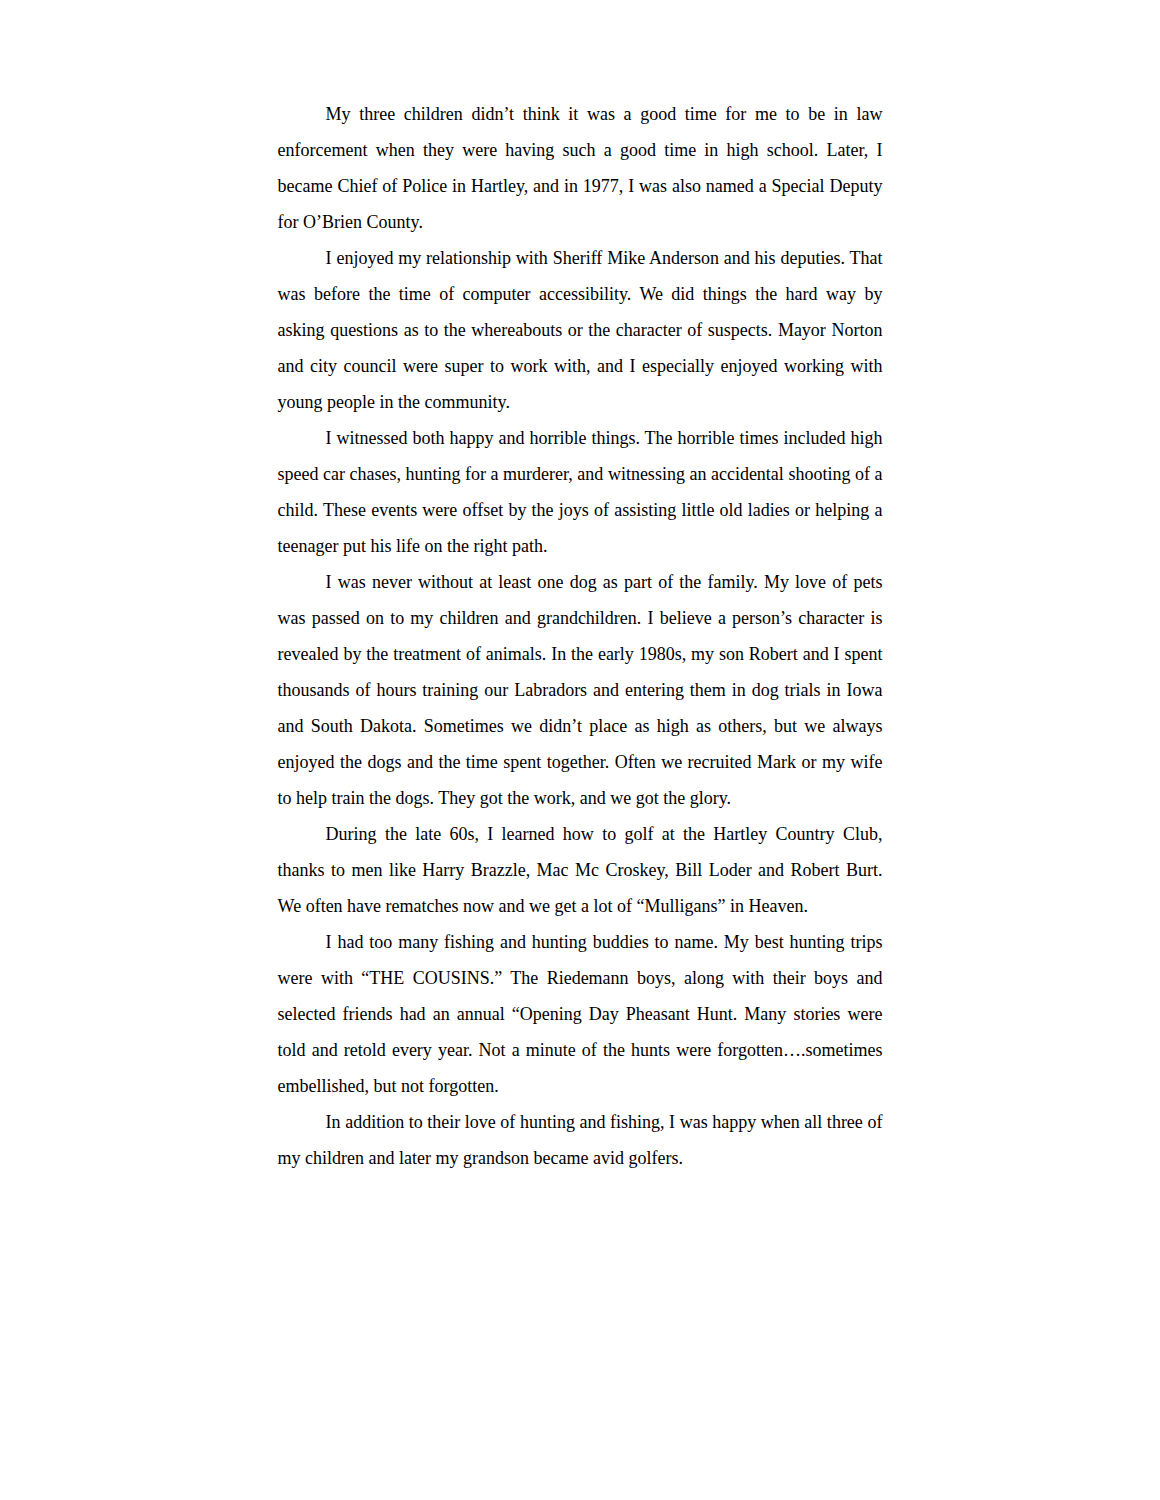My three children didn’t think it was a good time for me to be in law enforcement when they were having such a good time in high school. Later, I became Chief of Police in Hartley, and in 1977, I was also named a Special Deputy for O’Brien County.
I enjoyed my relationship with Sheriff Mike Anderson and his deputies. That was before the time of computer accessibility. We did things the hard way by asking questions as to the whereabouts or the character of suspects. Mayor Norton and city council were super to work with, and I especially enjoyed working with young people in the community.
I witnessed both happy and horrible things. The horrible times included high speed car chases, hunting for a murderer, and witnessing an accidental shooting of a child. These events were offset by the joys of assisting little old ladies or helping a teenager put his life on the right path.
I was never without at least one dog as part of the family. My love of pets was passed on to my children and grandchildren. I believe a person’s character is revealed by the treatment of animals. In the early 1980s, my son Robert and I spent thousands of hours training our Labradors and entering them in dog trials in Iowa and South Dakota. Sometimes we didn’t place as high as others, but we always enjoyed the dogs and the time spent together. Often we recruited Mark or my wife to help train the dogs. They got the work, and we got the glory.
During the late 60s, I learned how to golf at the Hartley Country Club, thanks to men like Harry Brazzle, Mac Mc Croskey, Bill Loder and Robert Burt. We often have rematches now and we get a lot of “Mulligans” in Heaven.
I had too many fishing and hunting buddies to name. My best hunting trips were with “THE COUSINS.” The Riedemann boys, along with their boys and selected friends had an annual “Opening Day Pheasant Hunt. Many stories were told and retold every year. Not a minute of the hunts were forgotten….sometimes embellished, but not forgotten.
In addition to their love of hunting and fishing, I was happy when all three of my children and later my grandson became avid golfers.